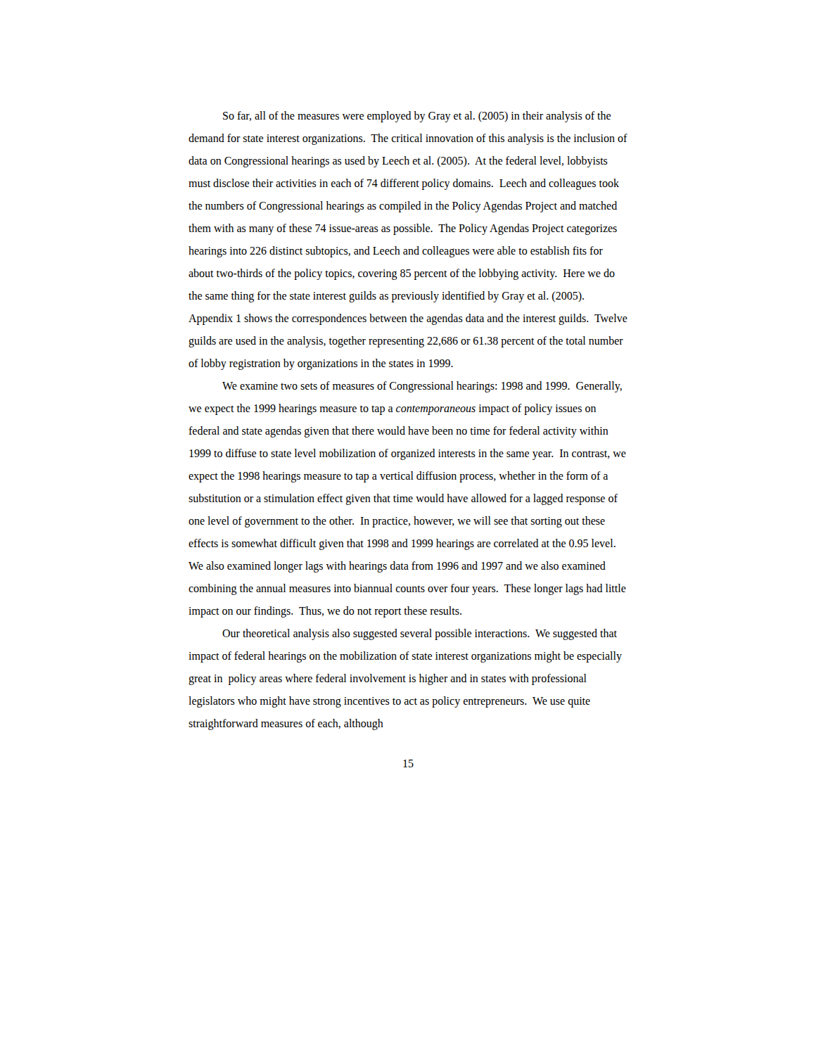So far, all of the measures were employed by Gray et al. (2005) in their analysis of the demand for state interest organizations. The critical innovation of this analysis is the inclusion of data on Congressional hearings as used by Leech et al. (2005). At the federal level, lobbyists must disclose their activities in each of 74 different policy domains. Leech and colleagues took the numbers of Congressional hearings as compiled in the Policy Agendas Project and matched them with as many of these 74 issue-areas as possible. The Policy Agendas Project categorizes hearings into 226 distinct subtopics, and Leech and colleagues were able to establish fits for about two-thirds of the policy topics, covering 85 percent of the lobbying activity. Here we do the same thing for the state interest guilds as previously identified by Gray et al. (2005). Appendix 1 shows the correspondences between the agendas data and the interest guilds. Twelve guilds are used in the analysis, together representing 22,686 or 61.38 percent of the total number of lobby registration by organizations in the states in 1999.
We examine two sets of measures of Congressional hearings: 1998 and 1999. Generally, we expect the 1999 hearings measure to tap a contemporaneous impact of policy issues on federal and state agendas given that there would have been no time for federal activity within 1999 to diffuse to state level mobilization of organized interests in the same year. In contrast, we expect the 1998 hearings measure to tap a vertical diffusion process, whether in the form of a substitution or a stimulation effect given that time would have allowed for a lagged response of one level of government to the other. In practice, however, we will see that sorting out these effects is somewhat difficult given that 1998 and 1999 hearings are correlated at the 0.95 level. We also examined longer lags with hearings data from 1996 and 1997 and we also examined combining the annual measures into biannual counts over four years. These longer lags had little impact on our findings. Thus, we do not report these results.
Our theoretical analysis also suggested several possible interactions. We suggested that impact of federal hearings on the mobilization of state interest organizations might be especially great in policy areas where federal involvement is higher and in states with professional legislators who might have strong incentives to act as policy entrepreneurs. We use quite straightforward measures of each, although
15